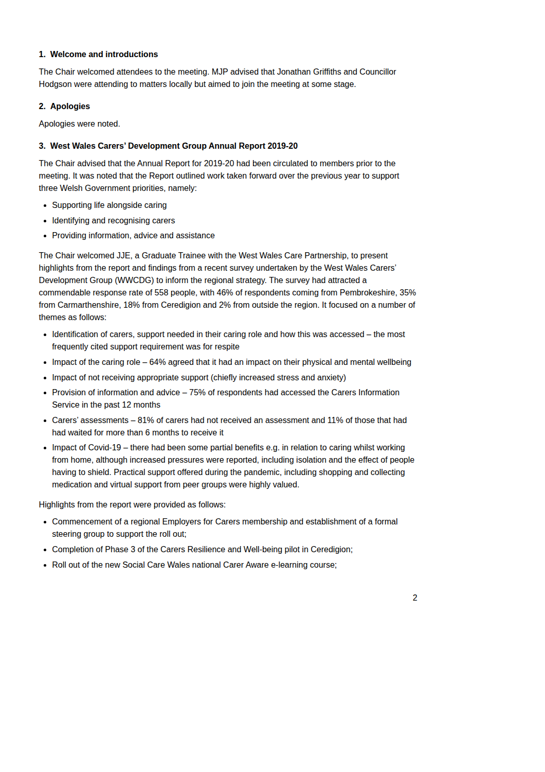1. Welcome and introductions
The Chair welcomed attendees to the meeting. MJP advised that Jonathan Griffiths and Councillor Hodgson were attending to matters locally but aimed to join the meeting at some stage.
2. Apologies
Apologies were noted.
3. West Wales Carers’ Development Group Annual Report 2019-20
The Chair advised that the Annual Report for 2019-20 had been circulated to members prior to the meeting. It was noted that the Report outlined work taken forward over the previous year to support three Welsh Government priorities, namely:
Supporting life alongside caring
Identifying and recognising carers
Providing information, advice and assistance
The Chair welcomed JJE, a Graduate Trainee with the West Wales Care Partnership, to present highlights from the report and findings from a recent survey undertaken by the West Wales Carers’ Development Group (WWCDG) to inform the regional strategy. The survey had attracted a commendable response rate of 558 people, with 46% of respondents coming from Pembrokeshire, 35% from Carmarthenshire, 18% from Ceredigion and 2% from outside the region. It focused on a number of themes as follows:
Identification of carers, support needed in their caring role and how this was accessed – the most frequently cited support requirement was for respite
Impact of the caring role – 64% agreed that it had an impact on their physical and mental wellbeing
Impact of not receiving appropriate support (chiefly increased stress and anxiety)
Provision of information and advice – 75% of respondents had accessed the Carers Information Service in the past 12 months
Carers’ assessments – 81% of carers had not received an assessment and 11% of those that had had waited for more than 6 months to receive it
Impact of Covid-19 – there had been some partial benefits e.g. in relation to caring whilst working from home, although increased pressures were reported, including isolation and the effect of people having to shield. Practical support offered during the pandemic, including shopping and collecting medication and virtual support from peer groups were highly valued.
Highlights from the report were provided as follows:
Commencement of a regional Employers for Carers membership and establishment of a formal steering group to support the roll out;
Completion of Phase 3 of the Carers Resilience and Well-being pilot in Ceredigion;
Roll out of the new Social Care Wales national Carer Aware e-learning course;
2